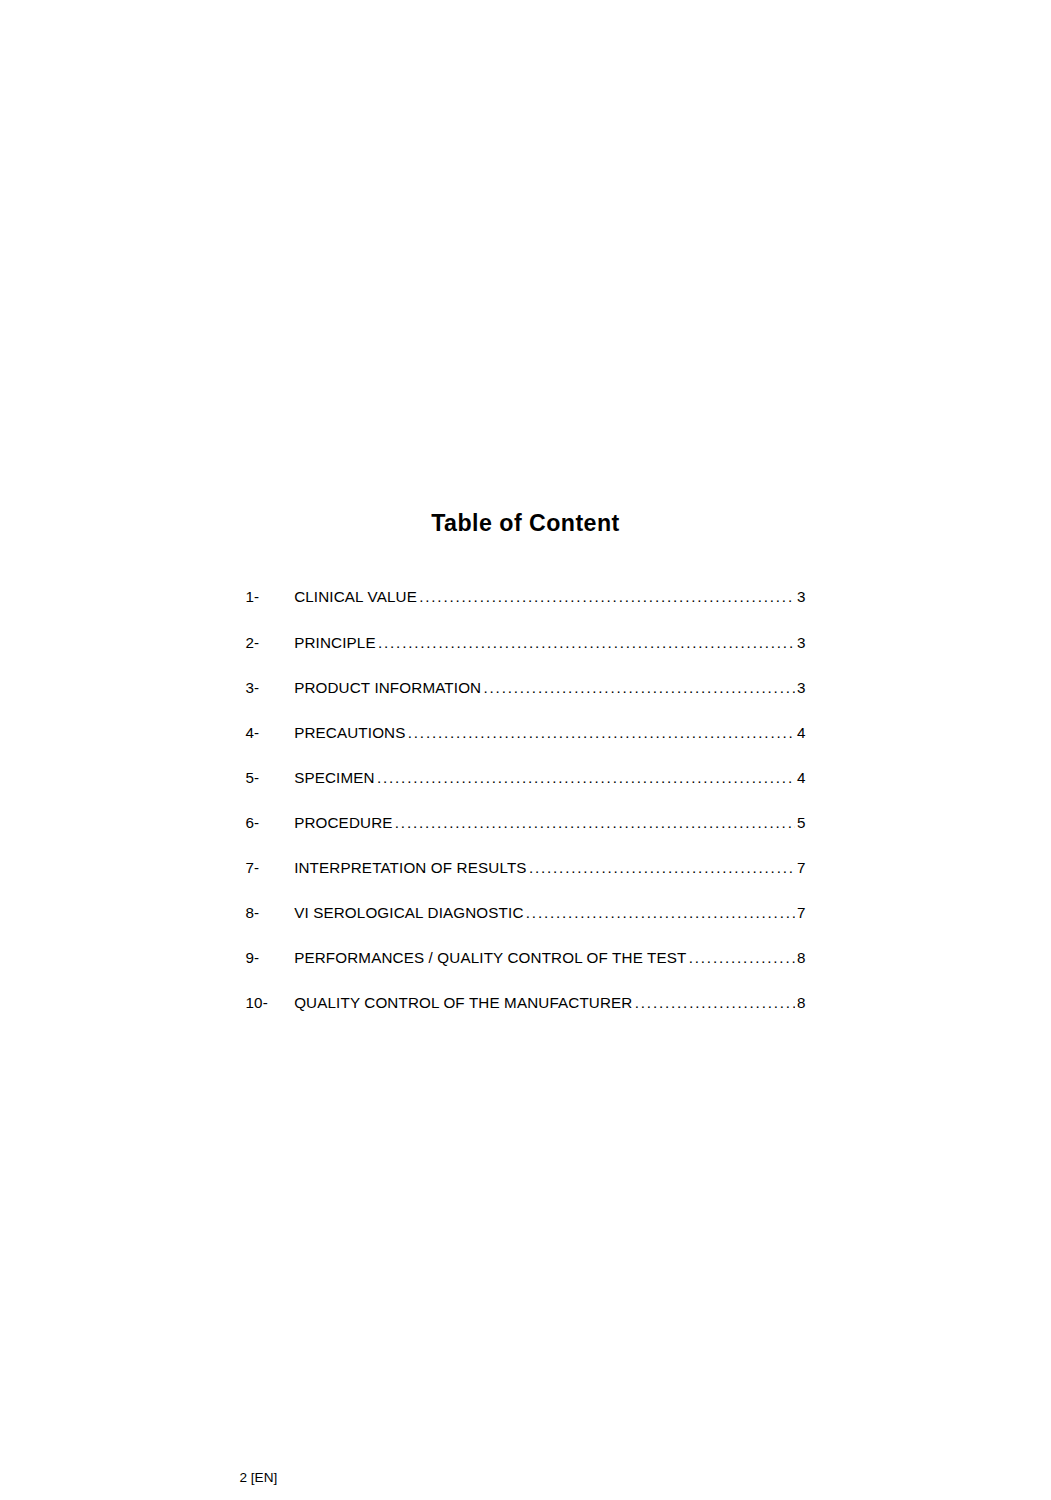Table of Content
1-CLINICAL VALUE.................................................................................. 3
2-PRINCIPLE.................................................................................. 3
3-PRODUCT INFORMATION.................................................................................. 3
4-PRECAUTIONS.................................................................................. 4
5-SPECIMEN.................................................................................. 4
6-PROCEDURE.................................................................................. 5
7-INTERPRETATION OF RESULTS.................................................................................. 7
8-VI SEROLOGICAL DIAGNOSTIC.................................................................................. 7
9-PERFORMANCES / QUALITY CONTROL OF THE TEST.................................................................................. 8
10-QUALITY CONTROL OF THE MANUFACTURER.................................................................................. 8
2 [EN]